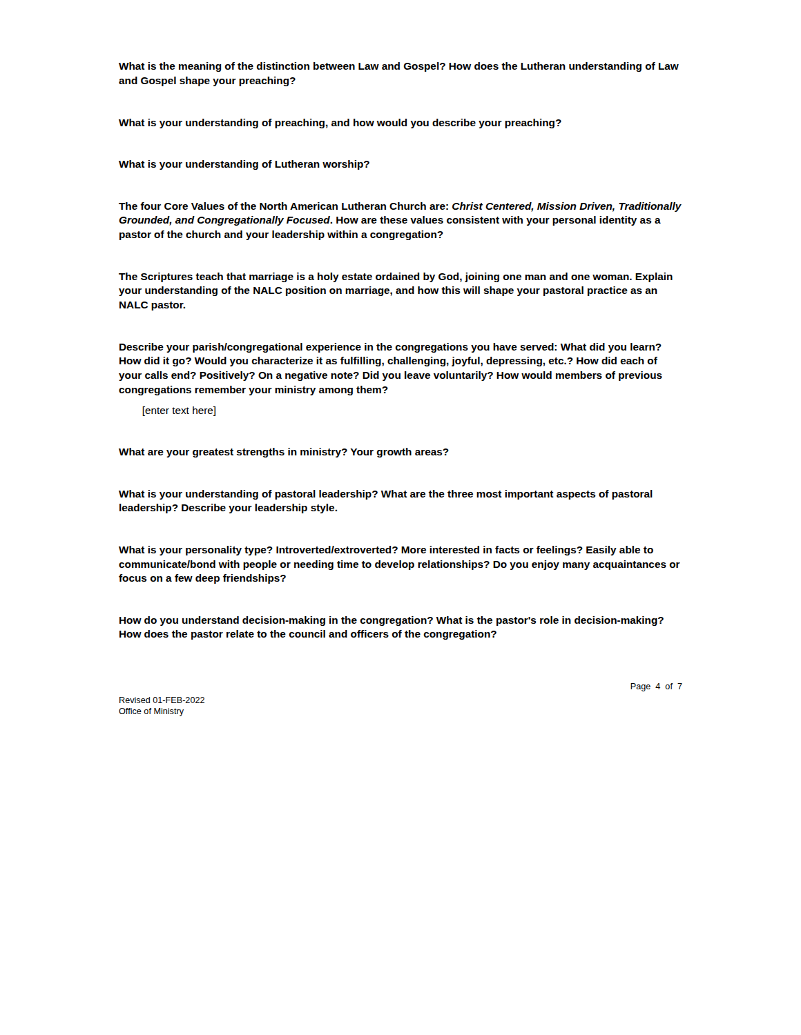What is the meaning of the distinction between Law and Gospel? How does the Lutheran understanding of Law and Gospel shape your preaching?
What is your understanding of preaching, and how would you describe your preaching?
What is your understanding of Lutheran worship?
The four Core Values of the North American Lutheran Church are: Christ Centered, Mission Driven, Traditionally Grounded, and Congregationally Focused. How are these values consistent with your personal identity as a pastor of the church and your leadership within a congregation?
The Scriptures teach that marriage is a holy estate ordained by God, joining one man and one woman. Explain your understanding of the NALC position on marriage, and how this will shape your pastoral practice as an NALC pastor.
Describe your parish/congregational experience in the congregations you have served: What did you learn? How did it go? Would you characterize it as fulfilling, challenging, joyful, depressing, etc.? How did each of your calls end? Positively? On a negative note? Did you leave voluntarily? How would members of previous congregations remember your ministry among them?
[enter text here]
What are your greatest strengths in ministry? Your growth areas?
What is your understanding of pastoral leadership? What are the three most important aspects of pastoral leadership? Describe your leadership style.
What is your personality type? Introverted/extroverted? More interested in facts or feelings? Easily able to communicate/bond with people or needing time to develop relationships? Do you enjoy many acquaintances or focus on a few deep friendships?
How do you understand decision-making in the congregation? What is the pastor's role in decision-making? How does the pastor relate to the council and officers of the congregation?
Page 4 of 7
Revised 01-FEB-2022
Office of Ministry